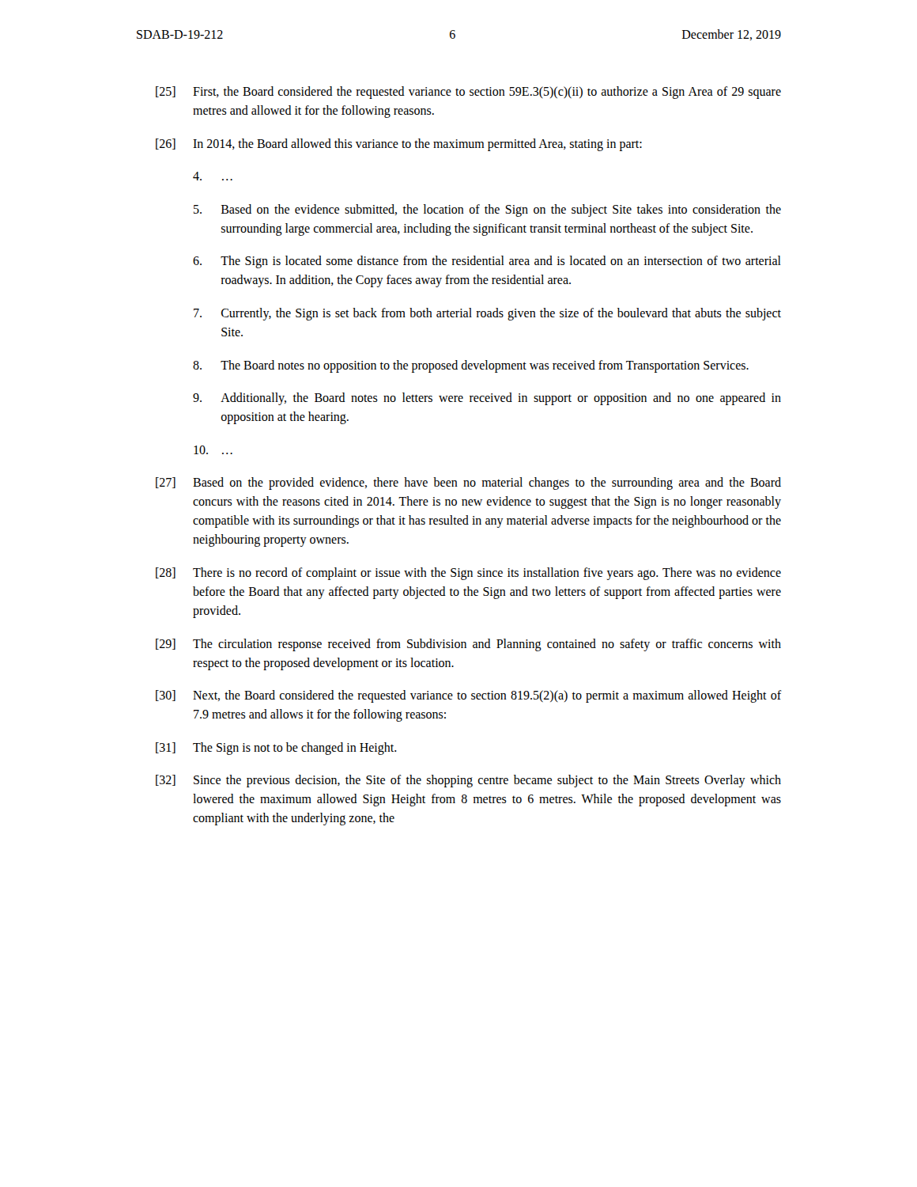SDAB-D-19-212 6 December 12, 2019
[25] First, the Board considered the requested variance to section 59E.3(5)(c)(ii) to authorize a Sign Area of 29 square metres and allowed it for the following reasons.
[26] In 2014, the Board allowed this variance to the maximum permitted Area, stating in part:
4. …
5. Based on the evidence submitted, the location of the Sign on the subject Site takes into consideration the surrounding large commercial area, including the significant transit terminal northeast of the subject Site.
6. The Sign is located some distance from the residential area and is located on an intersection of two arterial roadways. In addition, the Copy faces away from the residential area.
7. Currently, the Sign is set back from both arterial roads given the size of the boulevard that abuts the subject Site.
8. The Board notes no opposition to the proposed development was received from Transportation Services.
9. Additionally, the Board notes no letters were received in support or opposition and no one appeared in opposition at the hearing.
10. …
[27] Based on the provided evidence, there have been no material changes to the surrounding area and the Board concurs with the reasons cited in 2014. There is no new evidence to suggest that the Sign is no longer reasonably compatible with its surroundings or that it has resulted in any material adverse impacts for the neighbourhood or the neighbouring property owners.
[28] There is no record of complaint or issue with the Sign since its installation five years ago. There was no evidence before the Board that any affected party objected to the Sign and two letters of support from affected parties were provided.
[29] The circulation response received from Subdivision and Planning contained no safety or traffic concerns with respect to the proposed development or its location.
[30] Next, the Board considered the requested variance to section 819.5(2)(a) to permit a maximum allowed Height of 7.9 metres and allows it for the following reasons:
[31] The Sign is not to be changed in Height.
[32] Since the previous decision, the Site of the shopping centre became subject to the Main Streets Overlay which lowered the maximum allowed Sign Height from 8 metres to 6 metres. While the proposed development was compliant with the underlying zone, the